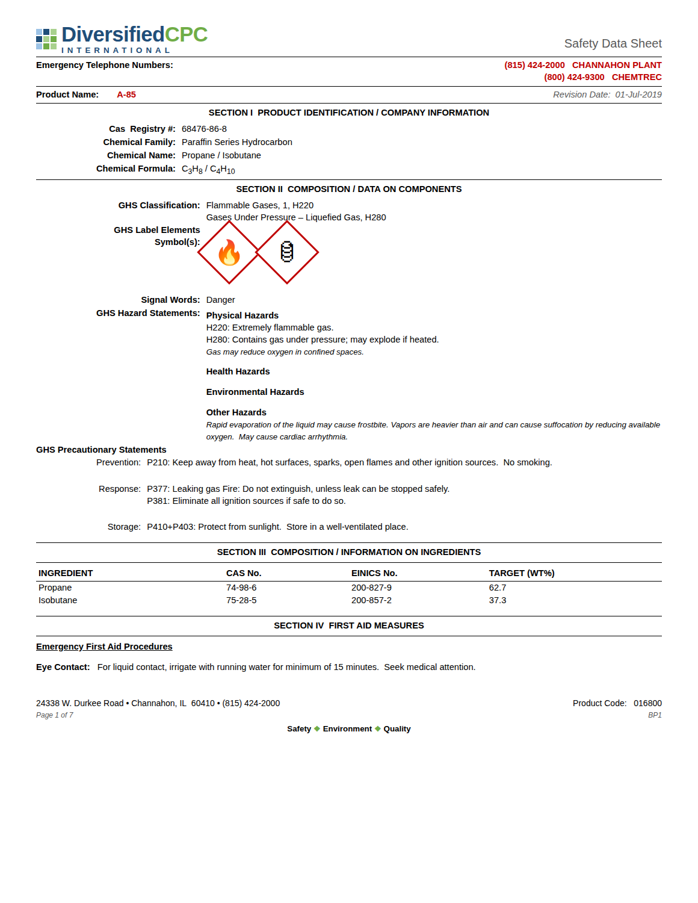Diversified CPC
INTERNATIONAL
Safety Data Sheet
Emergency Telephone Numbers:
(815) 424-2000 CHANNAHON PLANT
(800) 424-9300 CHEMTREC
Product Name:A-85
Revision Date: 01-Jul-2019
SECTION I PRODUCT IDENTIFICATION / COMPANY INFORMATION
| Cas Registry #: | 68476-86-8 |
| Chemical Family: | Paraffin Series Hydrocarbon |
| Chemical Name: | Propane / Isobutane |
| Chemical Formula: | C 3 H 8 / C 4 H 10 |
SECTION II COMPOSITION / DATA ON COMPONENTS
| GHS Classification: | Flammable Gases, 1, H220 Gases Under Pressure – Liquefied Gas, H280 |
| GHS Label Elements Symbol(s): | 🔥 🛢 |
| Signal Words: | Danger |
| GHS Hazard Statements: | Physical Hazards H220: Extremely flammable gas. H280: Contains gas under pressure; may explode if heated. Gas may reduce oxygen in confined spaces. Health Hazards Environmental Hazards Other Hazards Rapid evaporation of the liquid may cause frostbite. Vapors are heavier than air and can cause suffocation by reducing available oxygen. May cause cardiac arrhythmia. |
GHS Precautionary Statements
| Prevention: | P210: Keep away from heat, hot surfaces, sparks, open flames and other ignition sources. No smoking. |
| Response: | P377: Leaking gas Fire: Do not extinguish, unless leak can be stopped safely. P381: Eliminate all ignition sources if safe to do so. |
| Storage: | P410+P403: Protect from sunlight. Store in a well-ventilated place. |
SECTION III COMPOSITION / INFORMATION ON INGREDIENTS
| INGREDIENT | CAS No. | EINICS No. | TARGET (WT%) |
| --- | --- | --- | --- |
| Propane | 74-98-6 | 200-827-9 | 62.7 |
| Isobutane | 75-28-5 | 200-857-2 | 37.3 |
SECTION IV FIRST AID MEASURES
Emergency First Aid Procedures
Eye Contact: For liquid contact, irrigate with running water for minimum of 15 minutes. Seek medical attention.
24338 W. Durkee Road • Channahon, IL 60410 • (815) 424-2000
Product Code: 016800
Page 1 of 7
BP1
Safety ❖ Environment ❖ Quality